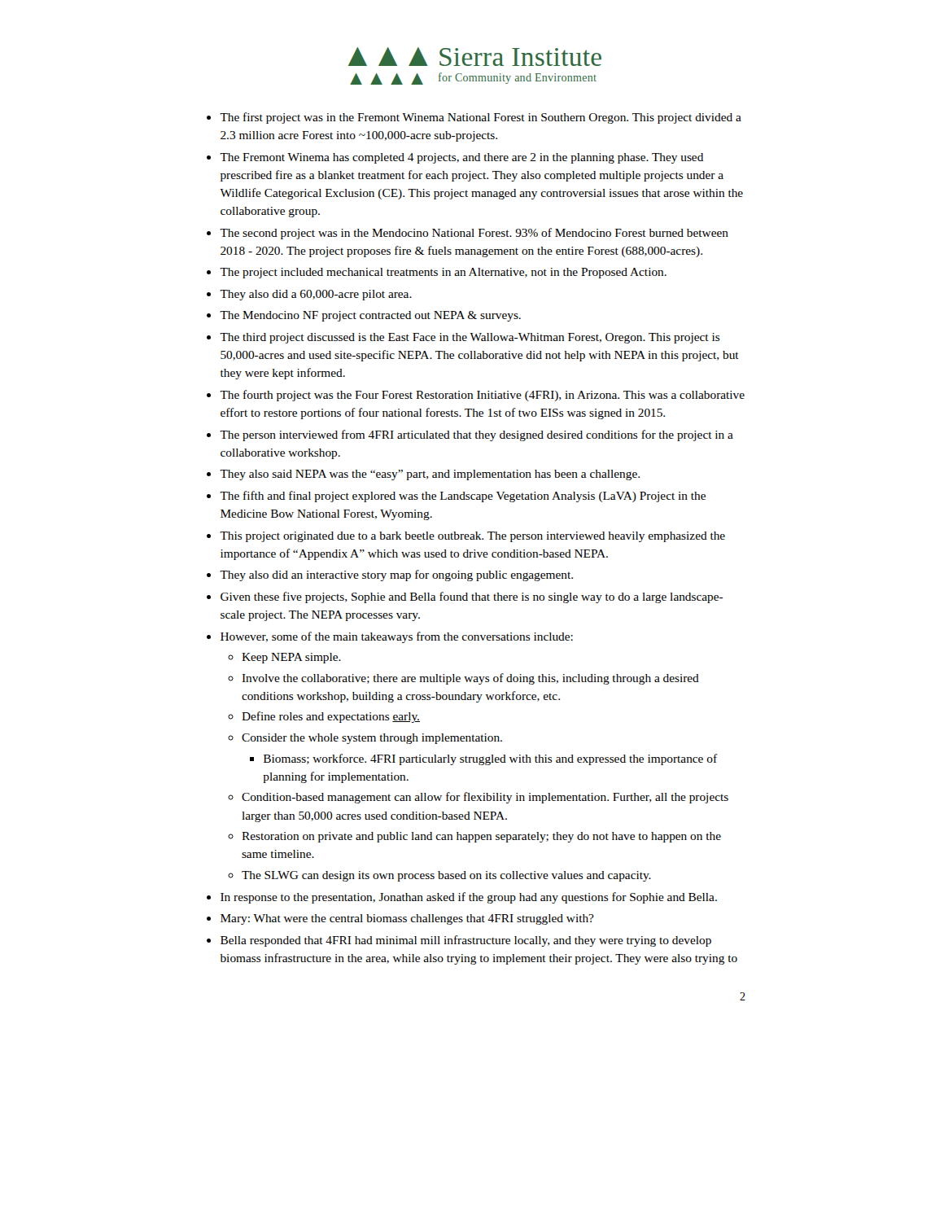▲▲▲ ▲▲▲▲ Sierra Institute
for Community and Environment
The first project was in the Fremont Winema National Forest in Southern Oregon. This project divided a 2.3 million acre Forest into ~100,000-acre sub-projects.
The Fremont Winema has completed 4 projects, and there are 2 in the planning phase. They used prescribed fire as a blanket treatment for each project. They also completed multiple projects under a Wildlife Categorical Exclusion (CE). This project managed any controversial issues that arose within the collaborative group.
The second project was in the Mendocino National Forest. 93% of Mendocino Forest burned between 2018 - 2020. The project proposes fire & fuels management on the entire Forest (688,000-acres).
The project included mechanical treatments in an Alternative, not in the Proposed Action.
They also did a 60,000-acre pilot area.
The Mendocino NF project contracted out NEPA & surveys.
The third project discussed is the East Face in the Wallowa-Whitman Forest, Oregon. This project is 50,000-acres and used site-specific NEPA. The collaborative did not help with NEPA in this project, but they were kept informed.
The fourth project was the Four Forest Restoration Initiative (4FRI), in Arizona. This was a collaborative effort to restore portions of four national forests. The 1st of two EISs was signed in 2015.
The person interviewed from 4FRI articulated that they designed desired conditions for the project in a collaborative workshop.
They also said NEPA was the “easy” part, and implementation has been a challenge.
The fifth and final project explored was the Landscape Vegetation Analysis (LaVA) Project in the Medicine Bow National Forest, Wyoming.
This project originated due to a bark beetle outbreak. The person interviewed heavily emphasized the importance of “Appendix A” which was used to drive condition-based NEPA.
They also did an interactive story map for ongoing public engagement.
Given these five projects, Sophie and Bella found that there is no single way to do a large landscape-scale project. The NEPA processes vary.
However, some of the main takeaways from the conversations include:
Keep NEPA simple.
Involve the collaborative; there are multiple ways of doing this, including through a desired conditions workshop, building a cross-boundary workforce, etc.
Define roles and expectations early.
Consider the whole system through implementation.
Biomass; workforce. 4FRI particularly struggled with this and expressed the importance of planning for implementation.
Condition-based management can allow for flexibility in implementation. Further, all the projects larger than 50,000 acres used condition-based NEPA.
Restoration on private and public land can happen separately; they do not have to happen on the same timeline.
The SLWG can design its own process based on its collective values and capacity.
In response to the presentation, Jonathan asked if the group had any questions for Sophie and Bella.
Mary: What were the central biomass challenges that 4FRI struggled with?
Bella responded that 4FRI had minimal mill infrastructure locally, and they were trying to develop biomass infrastructure in the area, while also trying to implement their project. They were also trying to
2